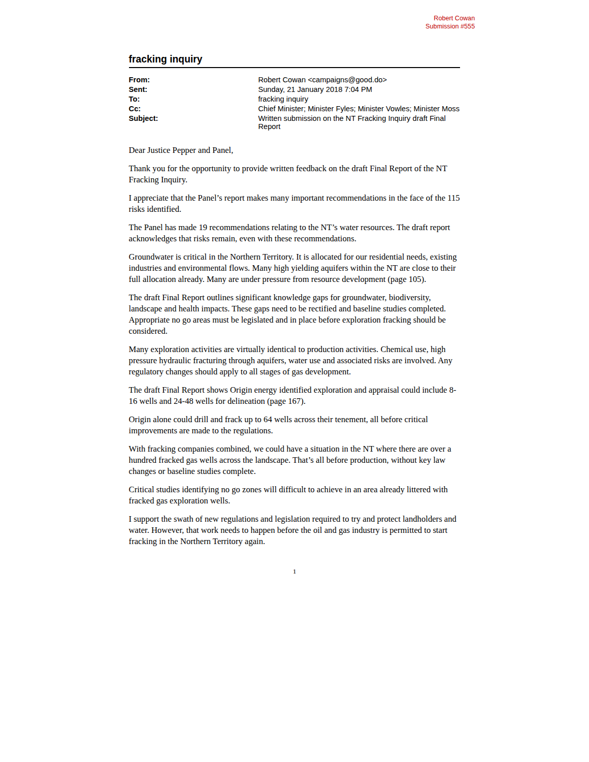Robert Cowan
Submission #555
fracking inquiry
| From: | Robert Cowan <campaigns@good.do> |
| Sent: | Sunday, 21 January 2018 7:04 PM |
| To: | fracking inquiry |
| Cc: | Chief Minister; Minister Fyles; Minister Vowles; Minister Moss |
| Subject: | Written submission on the NT Fracking Inquiry draft Final Report |
Dear Justice Pepper and Panel,
Thank you for the opportunity to provide written feedback on the draft Final Report of the NT Fracking Inquiry.
I appreciate that the Panel’s report makes many important recommendations in the face of the 115 risks identified.
The Panel has made 19 recommendations relating to the NT’s water resources. The draft report acknowledges that risks remain, even with these recommendations.
Groundwater is critical in the Northern Territory. It is allocated for our residential needs, existing industries and environmental flows. Many high yielding aquifers within the NT are close to their full allocation already. Many are under pressure from resource development (page 105).
The draft Final Report outlines significant knowledge gaps for groundwater, biodiversity, landscape and health impacts. These gaps need to be rectified and baseline studies completed. Appropriate no go areas must be legislated and in place before exploration fracking should be considered.
Many exploration activities are virtually identical to production activities. Chemical use, high pressure hydraulic fracturing through aquifers, water use and associated risks are involved. Any regulatory changes should apply to all stages of gas development.
The draft Final Report shows Origin energy identified exploration and appraisal could include 8-16 wells and 24-48 wells for delineation (page 167).
Origin alone could drill and frack up to 64 wells across their tenement, all before critical improvements are made to the regulations.
With fracking companies combined, we could have a situation in the NT where there are over a hundred fracked gas wells across the landscape. That’s all before production, without key law changes or baseline studies complete.
Critical studies identifying no go zones will difficult to achieve in an area already littered with fracked gas exploration wells.
I support the swath of new regulations and legislation required to try and protect landholders and water. However, that work needs to happen before the oil and gas industry is permitted to start fracking in the Northern Territory again.
1